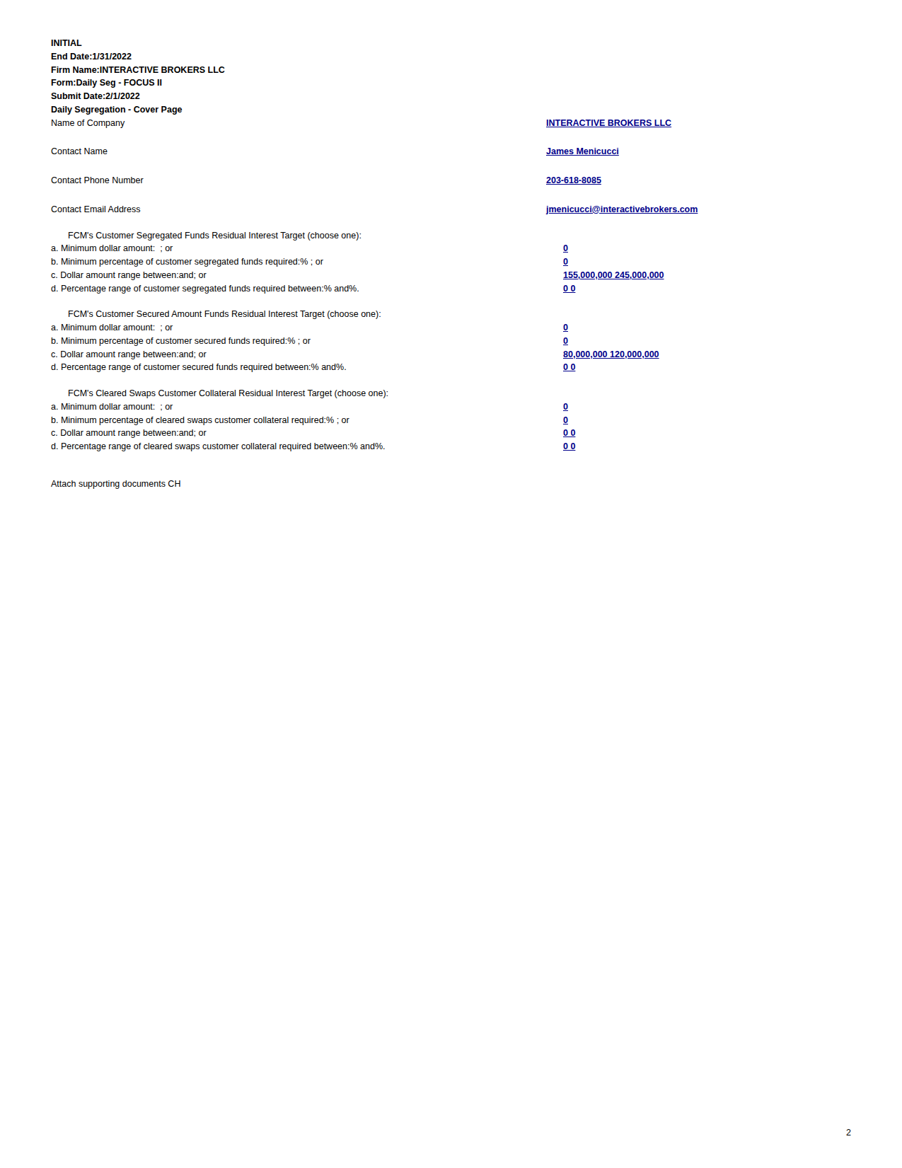INITIAL
End Date:1/31/2022
Firm Name:INTERACTIVE BROKERS LLC
Form:Daily Seg - FOCUS II
Submit Date:2/1/2022
Daily Segregation - Cover Page
| Name of Company | INTERACTIVE BROKERS LLC |
| Contact Name | James Menicucci |
| Contact Phone Number | 203-618-8085 |
| Contact Email Address | jmenicucci@interactivebrokers.com |
| FCM's Customer Segregated Funds Residual Interest Target (choose one): | |
| a. Minimum dollar amount: ; or | 0 |
| b. Minimum percentage of customer segregated funds required:% ; or | 0 |
| c. Dollar amount range between:and; or | 155,000,000 245,000,000 |
| d. Percentage range of customer segregated funds required between:% and%. | 0 0 |
| FCM's Customer Secured Amount Funds Residual Interest Target (choose one): | |
| a. Minimum dollar amount: ; or | 0 |
| b. Minimum percentage of customer secured funds required:% ; or | 0 |
| c. Dollar amount range between:and; or | 80,000,000 120,000,000 |
| d. Percentage range of customer secured funds required between:% and%. | 0 0 |
| FCM's Cleared Swaps Customer Collateral Residual Interest Target (choose one): | |
| a. Minimum dollar amount: ; or | 0 |
| b. Minimum percentage of cleared swaps customer collateral required:% ; or | 0 |
| c. Dollar amount range between:and; or | 0 0 |
| d. Percentage range of cleared swaps customer collateral required between:% and%. | 0 0 |
Attach supporting documents CH
2